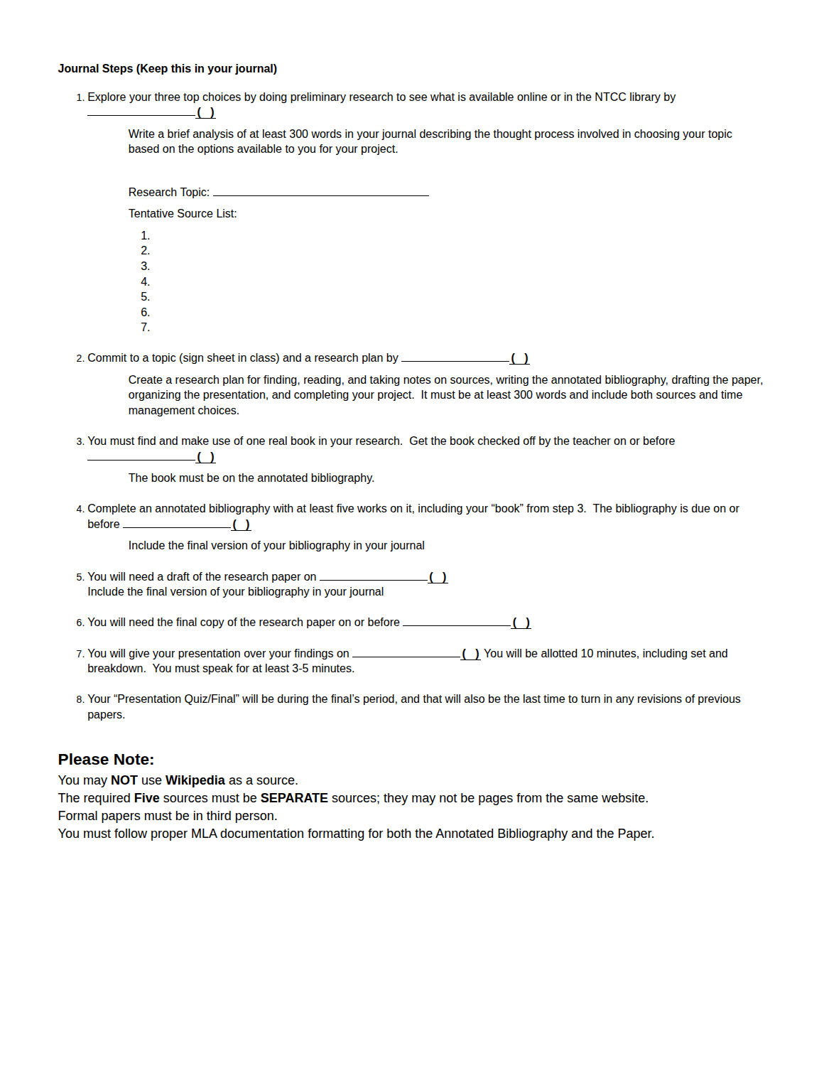Journal Steps (Keep this in your journal)
Explore your three top choices by doing preliminary research to see what is available online or in the NTCC library by ( )
Write a brief analysis of at least 300 words in your journal describing the thought process involved in choosing your topic based on the options available to you for your project.
Research Topic:
Tentative Source List:
Commit to a topic (sign sheet in class) and a research plan by ( )
Create a research plan for finding, reading, and taking notes on sources, writing the annotated bibliography, drafting the paper, organizing the presentation, and completing your project. It must be at least 300 words and include both sources and time management choices.
You must find and make use of one real book in your research. Get the book checked off by the teacher on or before ( )
The book must be on the annotated bibliography.
Complete an annotated bibliography with at least five works on it, including your “book” from step 3. The bibliography is due on or before ( )
Include the final version of your bibliography in your journal
You will need a draft of the research paper on ( )
Include the final version of your bibliography in your journal
You will need the final copy of the research paper on or before ( )
You will give your presentation over your findings on ( ) You will be allotted 10 minutes, including set and breakdown. You must speak for at least 3-5 minutes.
Your “Presentation Quiz/Final” will be during the final’s period, and that will also be the last time to turn in any revisions of previous papers.
Please Note:
You may NOT use Wikipedia as a source.
The required Five sources must be SEPARATE sources; they may not be pages from the same website.
Formal papers must be in third person.
You must follow proper MLA documentation formatting for both the Annotated Bibliography and the Paper.